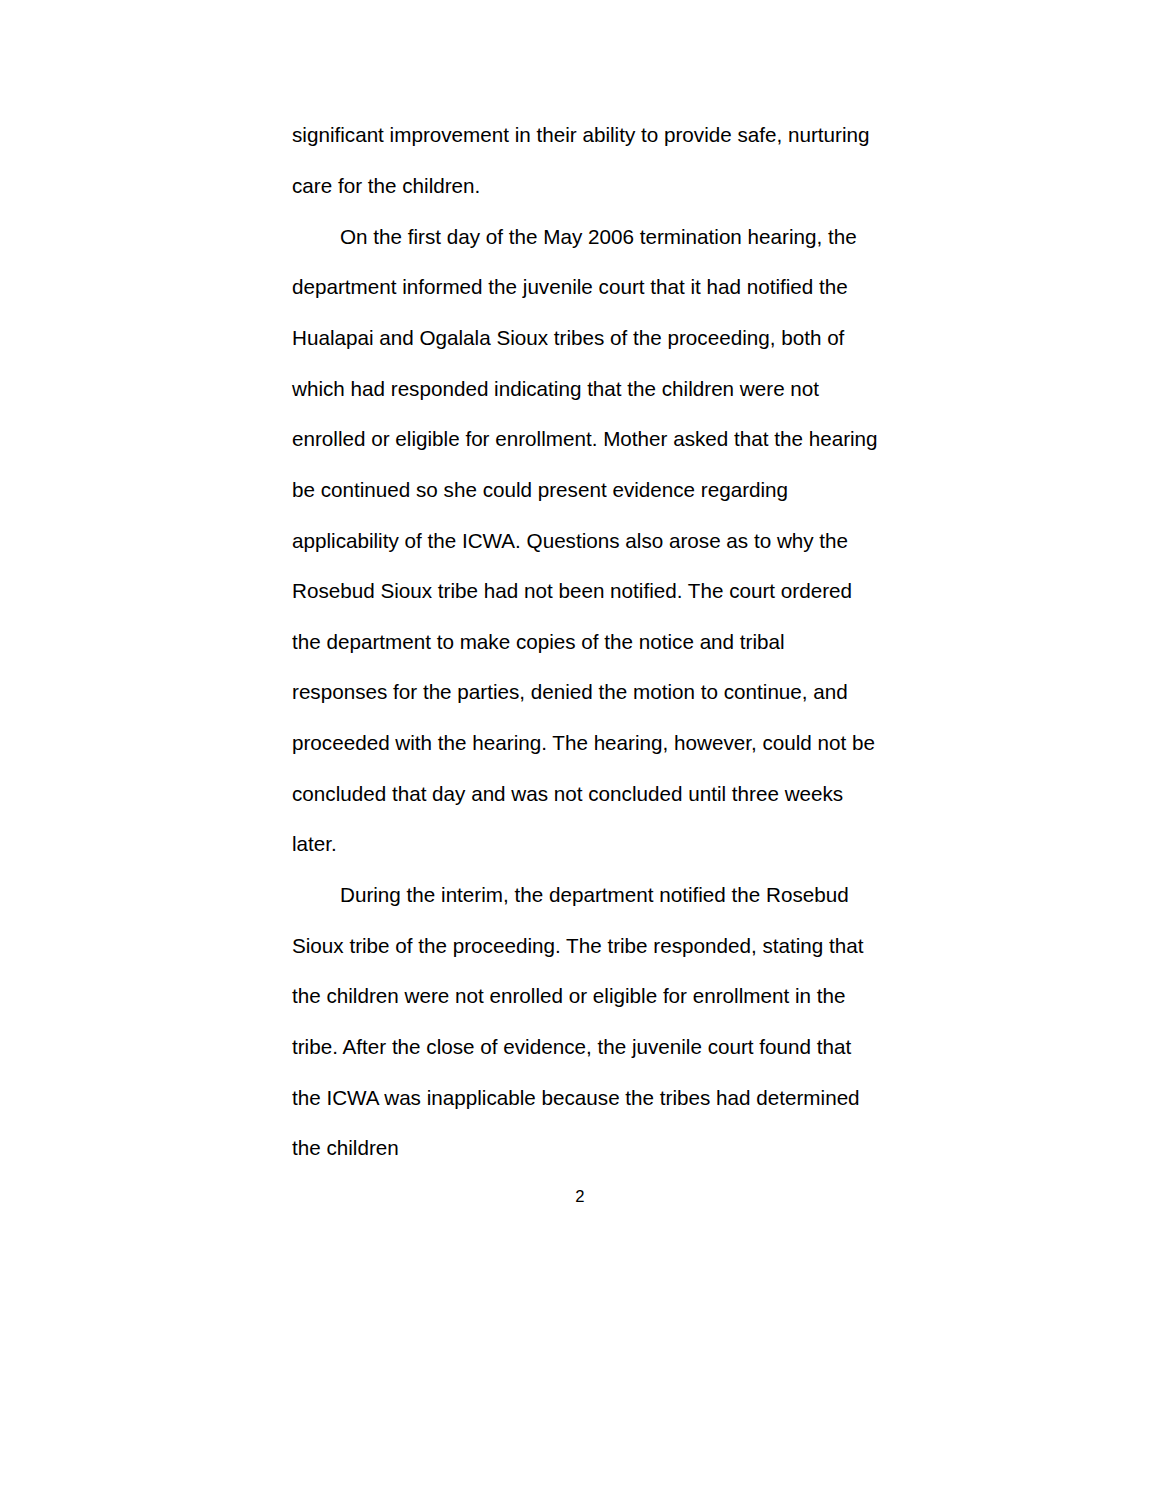significant improvement in their ability to provide safe, nurturing care for the children.
On the first day of the May 2006 termination hearing, the department informed the juvenile court that it had notified the Hualapai and Ogalala Sioux tribes of the proceeding, both of which had responded indicating that the children were not enrolled or eligible for enrollment. Mother asked that the hearing be continued so she could present evidence regarding applicability of the ICWA. Questions also arose as to why the Rosebud Sioux tribe had not been notified. The court ordered the department to make copies of the notice and tribal responses for the parties, denied the motion to continue, and proceeded with the hearing. The hearing, however, could not be concluded that day and was not concluded until three weeks later.
During the interim, the department notified the Rosebud Sioux tribe of the proceeding. The tribe responded, stating that the children were not enrolled or eligible for enrollment in the tribe. After the close of evidence, the juvenile court found that the ICWA was inapplicable because the tribes had determined the children
2